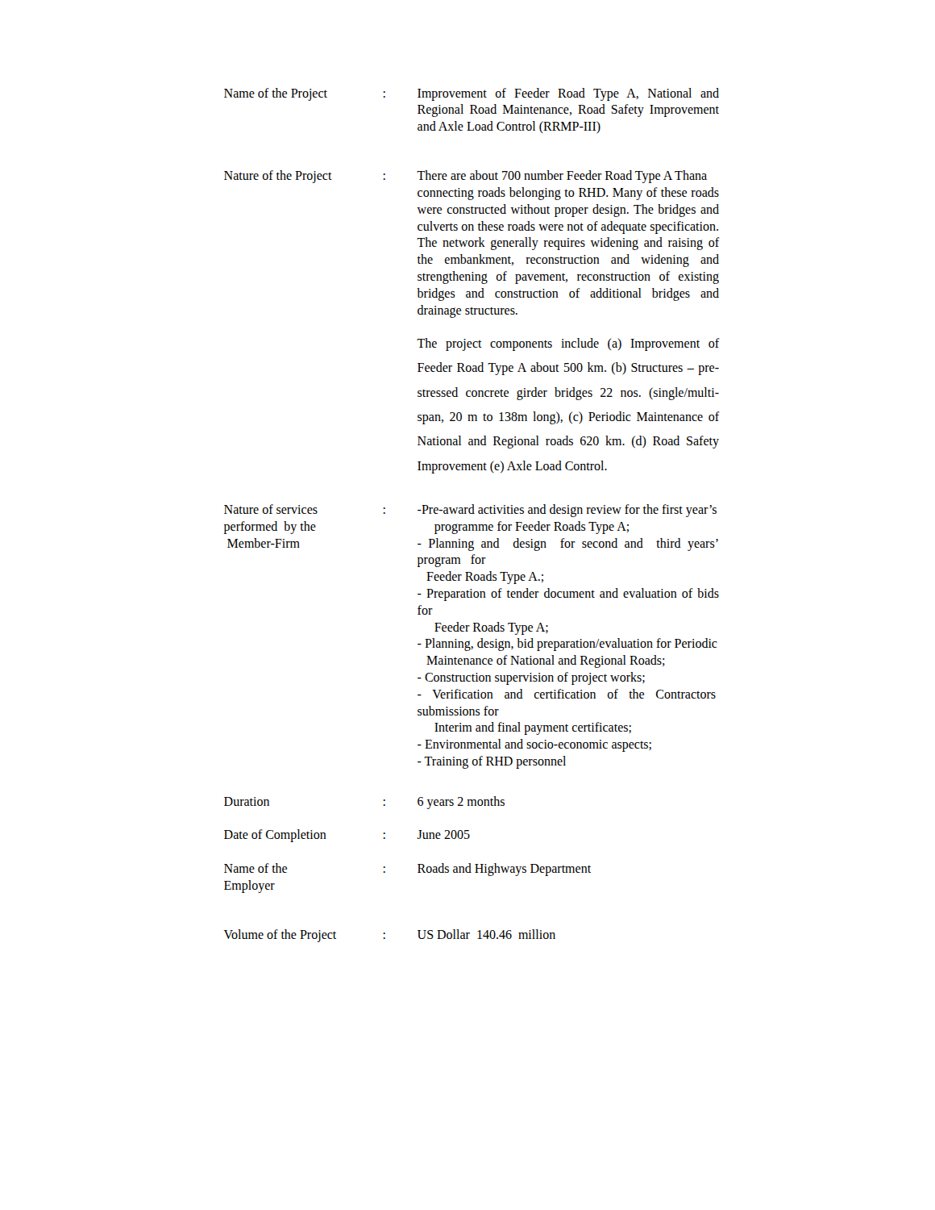| Name of the Project | : | Improvement of Feeder Road Type A, National and Regional Road Maintenance, Road Safety Improvement and Axle Load Control (RRMP-III) |
| Nature of the Project | : | There are about 700 number Feeder Road Type A Thana connecting roads belonging to RHD. Many of these roads were constructed without proper design. The bridges and culverts on these roads were not of adequate specification. The network generally requires widening and raising of the embankment, reconstruction and widening and strengthening of pavement, reconstruction of existing bridges and construction of additional bridges and drainage structures. The project components include (a) Improvement of Feeder Road Type A about 500 km. (b) Structures – pre-stressed concrete girder bridges 22 nos. (single/multi-span, 20 m to 138m long), (c) Periodic Maintenance of National and Regional roads 620 km. (d) Road Safety Improvement (e) Axle Load Control. |
| Nature of services performed by the Member-Firm | : | -Pre-award activities and design review for the first year’s programme for Feeder Roads Type A; - Planning and design for second and third years’ program for Feeder Roads Type A.; - Preparation of tender document and evaluation of bids for Feeder Roads Type A; - Planning, design, bid preparation/evaluation for Periodic Maintenance of National and Regional Roads; - Construction supervision of project works; - Verification and certification of the Contractors submissions for Interim and final payment certificates; - Environmental and socio-economic aspects; - Training of RHD personnel |
| Duration | : | 6 years 2 months |
| Date of Completion | : | June 2005 |
| Name of the Employer | : | Roads and Highways Department |
| Volume of the Project | : | US Dollar 140.46 million |